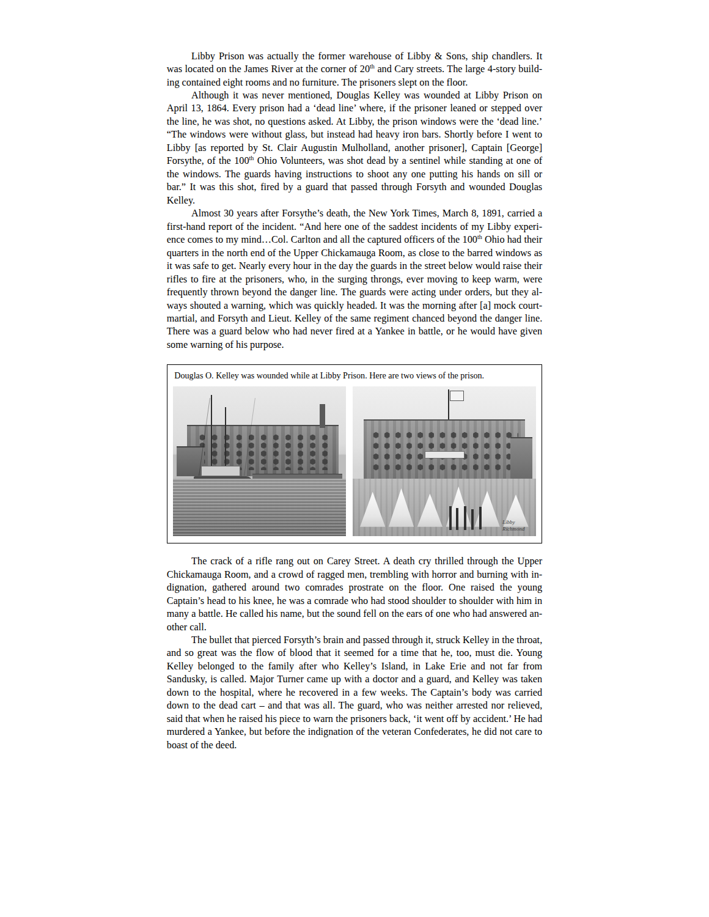Libby Prison was actually the former warehouse of Libby & Sons, ship chandlers. It was located on the James River at the corner of 20th and Cary streets. The large 4-story building contained eight rooms and no furniture. The prisoners slept on the floor.
Although it was never mentioned, Douglas Kelley was wounded at Libby Prison on April 13, 1864. Every prison had a ‘dead line’ where, if the prisoner leaned or stepped over the line, he was shot, no questions asked. At Libby, the prison windows were the ‘dead line.’ “The windows were without glass, but instead had heavy iron bars. Shortly before I went to Libby [as reported by St. Clair Augustin Mulholland, another prisoner], Captain [George] Forsythe, of the 100th Ohio Volunteers, was shot dead by a sentinel while standing at one of the windows. The guards having instructions to shoot any one putting his hands on sill or bar.” It was this shot, fired by a guard that passed through Forsyth and wounded Douglas Kelley.
Almost 30 years after Forsythe’s death, the New York Times, March 8, 1891, carried a first-hand report of the incident. “And here one of the saddest incidents of my Libby experience comes to my mind…Col. Carlton and all the captured officers of the 100th Ohio had their quarters in the north end of the Upper Chickamauga Room, as close to the barred windows as it was safe to get. Nearly every hour in the day the guards in the street below would raise their rifles to fire at the prisoners, who, in the surging throngs, ever moving to keep warm, were frequently thrown beyond the danger line. The guards were acting under orders, but they always shouted a warning, which was quickly headed. It was the morning after [a] mock court-martial, and Forsyth and Lieut. Kelley of the same regiment chanced beyond the danger line. There was a guard below who had never fired at a Yankee in battle, or he would have given some warning of his purpose.
Douglas O. Kelley was wounded while at Libby Prison. Here are two views of the prison.
Libby
Richmond
The crack of a rifle rang out on Carey Street. A death cry thrilled through the Upper Chickamauga Room, and a crowd of ragged men, trembling with horror and burning with indignation, gathered around two comrades prostrate on the floor. One raised the young Captain’s head to his knee, he was a comrade who had stood shoulder to shoulder with him in many a battle. He called his name, but the sound fell on the ears of one who had answered another call.
The bullet that pierced Forsyth’s brain and passed through it, struck Kelley in the throat, and so great was the flow of blood that it seemed for a time that he, too, must die. Young Kelley belonged to the family after who Kelley’s Island, in Lake Erie and not far from Sandusky, is called. Major Turner came up with a doctor and a guard, and Kelley was taken down to the hospital, where he recovered in a few weeks. The Captain’s body was carried down to the dead cart – and that was all. The guard, who was neither arrested nor relieved, said that when he raised his piece to warn the prisoners back, ‘it went off by accident.’ He had murdered a Yankee, but before the indignation of the veteran Confederates, he did not care to boast of the deed.